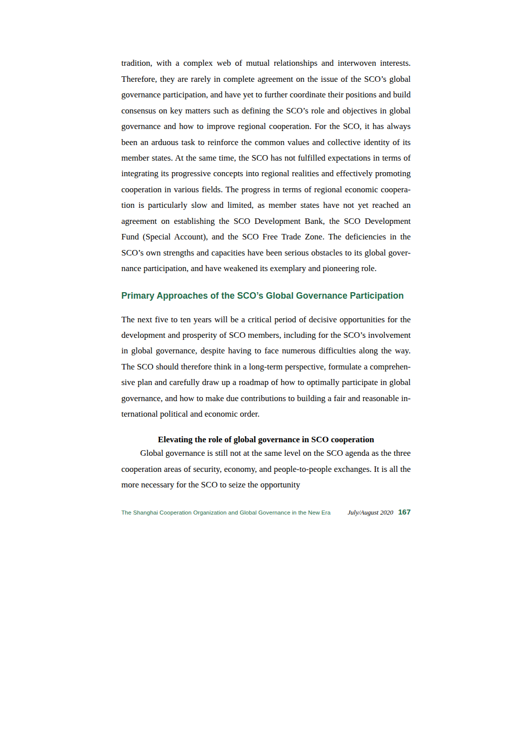tradition, with a complex web of mutual relationships and interwoven interests. Therefore, they are rarely in complete agreement on the issue of the SCO’s global governance participation, and have yet to further coordinate their positions and build consensus on key matters such as defining the SCO’s role and objectives in global governance and how to improve regional cooperation. For the SCO, it has always been an arduous task to reinforce the common values and collective identity of its member states. At the same time, the SCO has not fulfilled expectations in terms of integrating its progressive concepts into regional realities and effectively promoting cooperation in various fields. The progress in terms of regional economic cooperation is particularly slow and limited, as member states have not yet reached an agreement on establishing the SCO Development Bank, the SCO Development Fund (Special Account), and the SCO Free Trade Zone. The deficiencies in the SCO’s own strengths and capacities have been serious obstacles to its global governance participation, and have weakened its exemplary and pioneering role.
Primary Approaches of the SCO’s Global Governance Participation
The next five to ten years will be a critical period of decisive opportunities for the development and prosperity of SCO members, including for the SCO’s involvement in global governance, despite having to face numerous difficulties along the way. The SCO should therefore think in a long-term perspective, formulate a comprehensive plan and carefully draw up a roadmap of how to optimally participate in global governance, and how to make due contributions to building a fair and reasonable international political and economic order.
Elevating the role of global governance in SCO cooperation
Global governance is still not at the same level on the SCO agenda as the three cooperation areas of security, economy, and people-to-people exchanges. It is all the more necessary for the SCO to seize the opportunity
The Shanghai Cooperation Organization and Global Governance in the New Era
July/August 2020 167